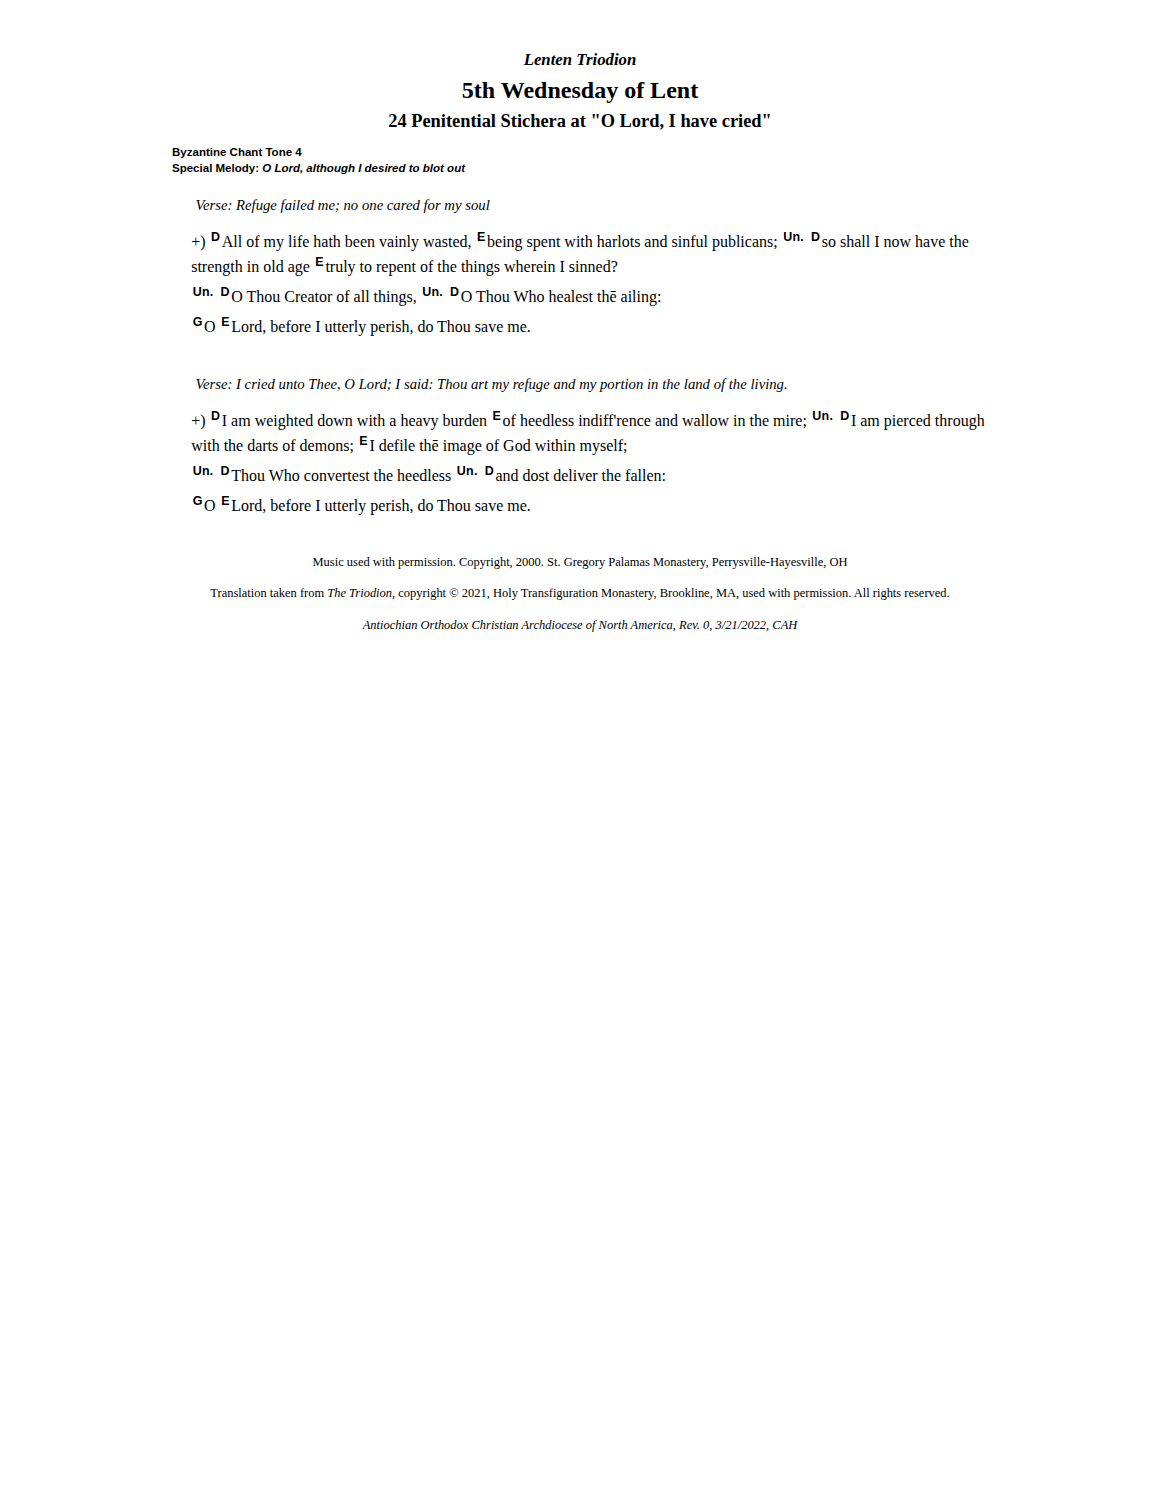Lenten Triodion
5th Wednesday of Lent
24 Penitential Stichera at "O Lord, I have cried"
Byzantine Chant Tone 4
Special Melody: O Lord, although I desired to blot out
Verse: Refuge failed me; no one cared for my soul
+) DAll of my life hath been vainly wasted, Ebeing spent with harlots and sinful publicans; Un. Dso shall I now have the strength in old age Etruly to repent of the things wherein I sinned?
Un. DO Thou Creator of all things, Un. DO Thou Who healest thē ailing:
GO ELord, before I utterly perish, do Thou save me.
Verse: I cried unto Thee, O Lord; I said: Thou art my refuge and my portion in the land of the living.
+) DI am weighted down with a heavy burden Eof heedless indiff'rence and wallow in the mire; Un. DI am pierced through with the darts of demons; EI defile thē image of God within myself;
Un. DThou Who convertest the heedless Un. Dand dost deliver the fallen:
GO ELord, before I utterly perish, do Thou save me.
Music used with permission. Copyright, 2000. St. Gregory Palamas Monastery, Perrysville-Hayesville, OH
Translation taken from The Triodion, copyright © 2021, Holy Transfiguration Monastery, Brookline, MA, used with permission. All rights reserved.
Antiochian Orthodox Christian Archdiocese of North America, Rev. 0, 3/21/2022, CAH